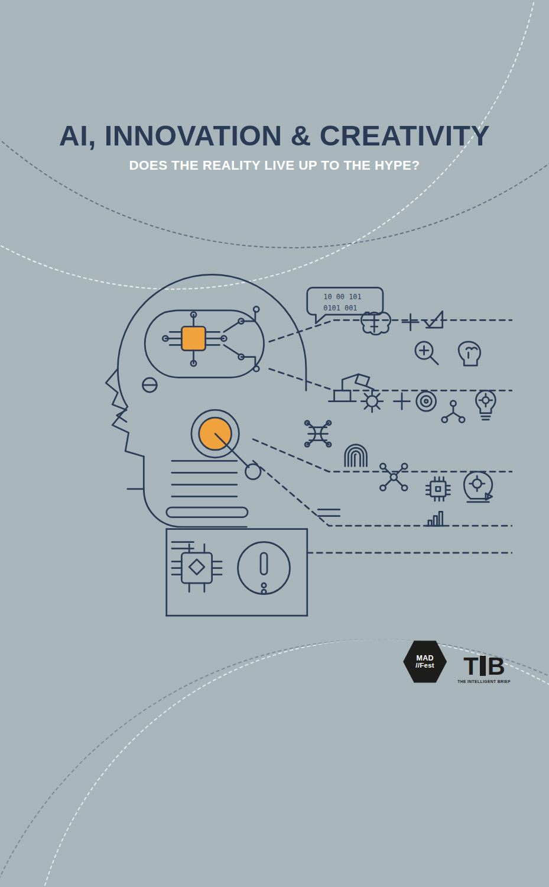AI, Innovation & Creativity
Does the reality live up to the hype?
10 00 101 0101 001
MAD //Fest
T B
The Intelligent Brief